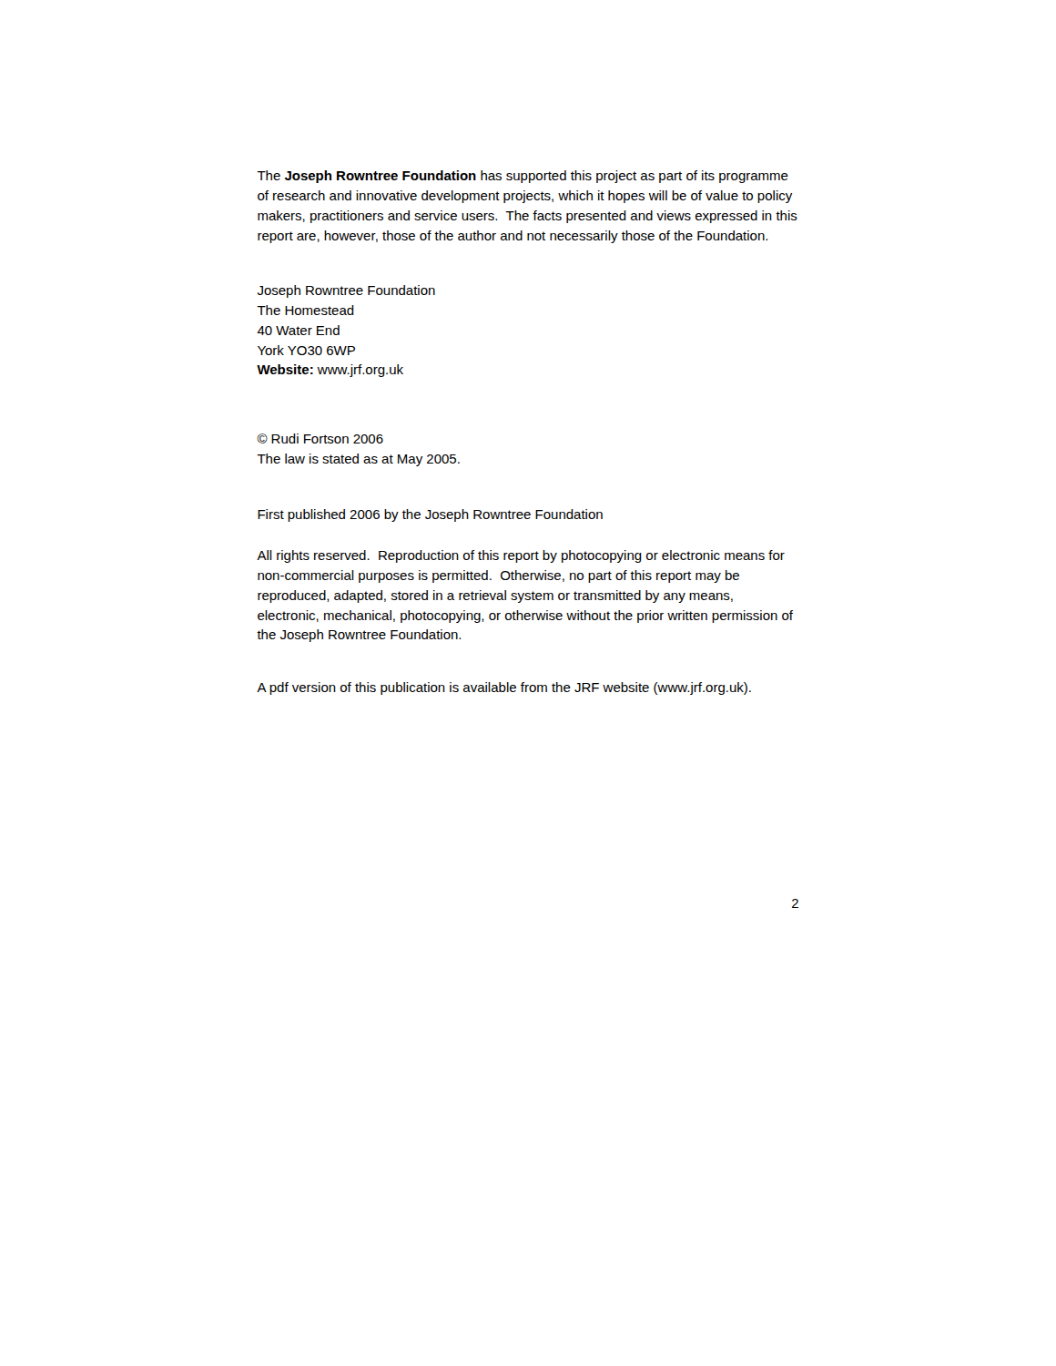The Joseph Rowntree Foundation has supported this project as part of its programme of research and innovative development projects, which it hopes will be of value to policy makers, practitioners and service users. The facts presented and views expressed in this report are, however, those of the author and not necessarily those of the Foundation.
Joseph Rowntree Foundation
The Homestead
40 Water End
York YO30 6WP
Website: www.jrf.org.uk
© Rudi Fortson 2006
The law is stated as at May 2005.
First published 2006 by the Joseph Rowntree Foundation
All rights reserved. Reproduction of this report by photocopying or electronic means for non-commercial purposes is permitted. Otherwise, no part of this report may be reproduced, adapted, stored in a retrieval system or transmitted by any means, electronic, mechanical, photocopying, or otherwise without the prior written permission of the Joseph Rowntree Foundation.
A pdf version of this publication is available from the JRF website (www.jrf.org.uk).
2